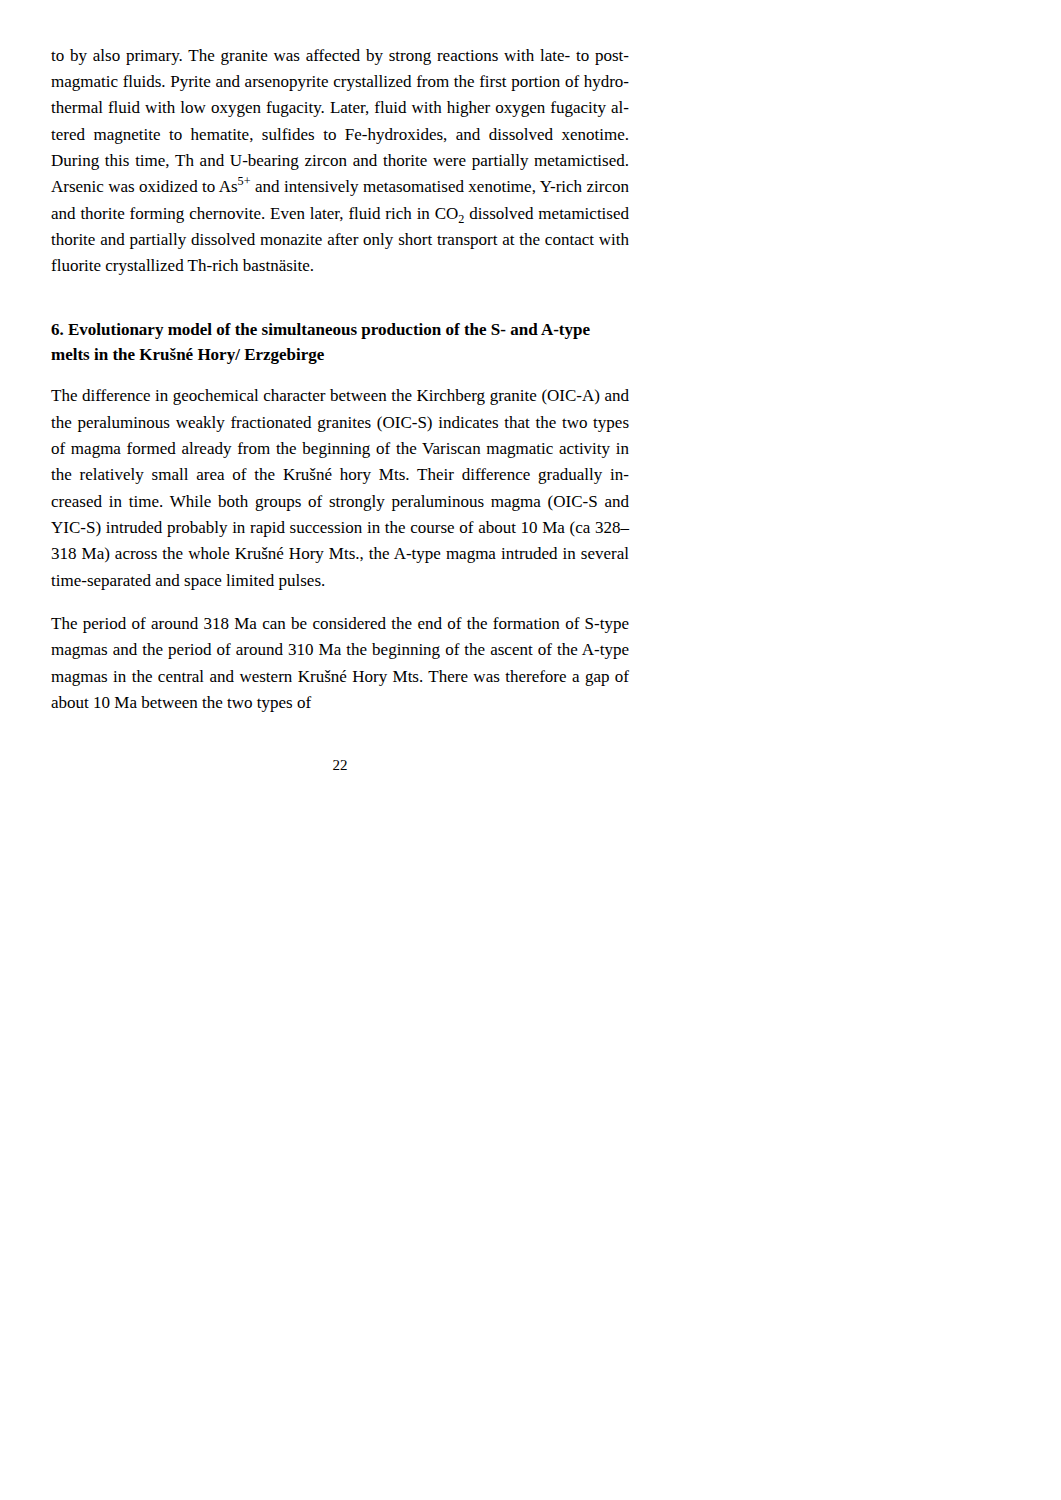to by also primary. The granite was affected by strong reactions with late- to post-magmatic fluids. Pyrite and arsenopyrite crystallized from the first portion of hydrothermal fluid with low oxygen fugacity. Later, fluid with higher oxygen fugacity altered magnetite to hematite, sulfides to Fe-hydroxides, and dissolved xenotime. During this time, Th and U-bearing zircon and thorite were partially metamictised. Arsenic was oxidized to As5+ and intensively metasomatised xenotime, Y-rich zircon and thorite forming chernovite. Even later, fluid rich in CO2 dissolved metamictised thorite and partially dissolved monazite after only short transport at the contact with fluorite crystallized Th-rich bastnäsite.
6. Evolutionary model of the simultaneous production of the S- and A-type melts in the Krušné Hory/ Erzgebirge
The difference in geochemical character between the Kirchberg granite (OIC-A) and the peraluminous weakly fractionated granites (OIC-S) indicates that the two types of magma formed already from the beginning of the Variscan magmatic activity in the relatively small area of the Krušné hory Mts. Their difference gradually increased in time. While both groups of strongly peraluminous magma (OIC-S and YIC-S) intruded probably in rapid succession in the course of about 10 Ma (ca 328–318 Ma) across the whole Krušné Hory Mts., the A-type magma intruded in several time-separated and space limited pulses.
The period of around 318 Ma can be considered the end of the formation of S-type magmas and the period of around 310 Ma the beginning of the ascent of the A-type magmas in the central and western Krušné Hory Mts. There was therefore a gap of about 10 Ma between the two types of
22